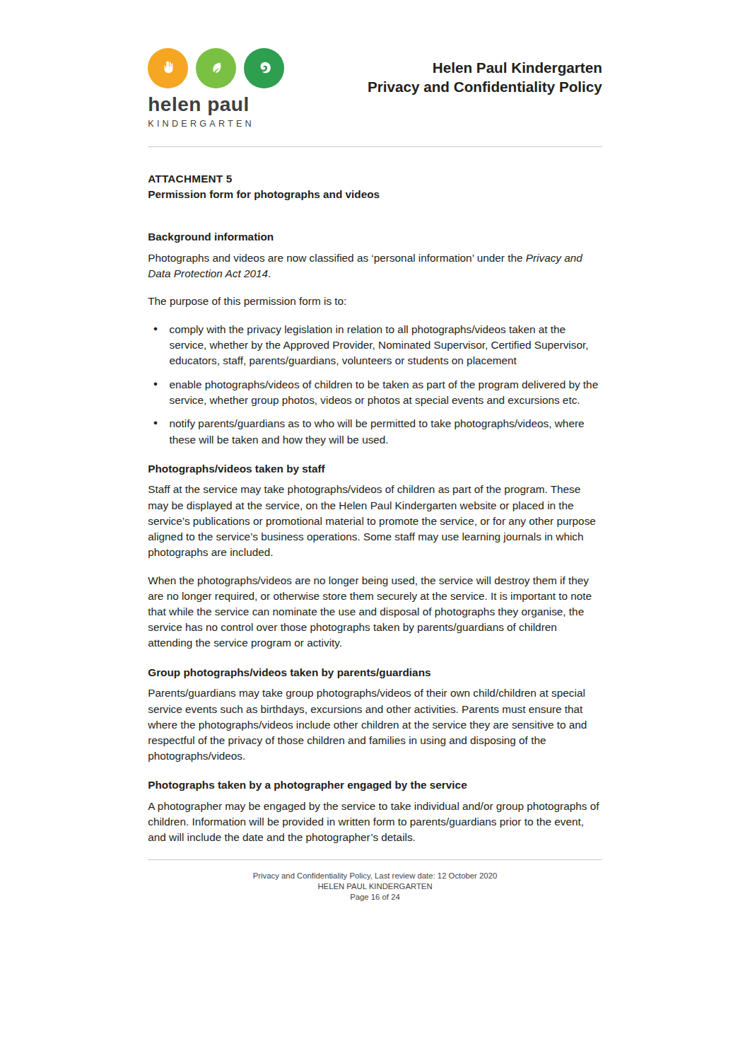helen paul
KINDERGARTEN
Helen Paul Kindergarten
Privacy and Confidentiality Policy
ATTACHMENT 5
Permission form for photographs and videos
Background information
Photographs and videos are now classified as ‘personal information’ under the Privacy and Data Protection Act 2014.
The purpose of this permission form is to:
comply with the privacy legislation in relation to all photographs/videos taken at the service, whether by the Approved Provider, Nominated Supervisor, Certified Supervisor, educators, staff, parents/guardians, volunteers or students on placement
enable photographs/videos of children to be taken as part of the program delivered by the service, whether group photos, videos or photos at special events and excursions etc.
notify parents/guardians as to who will be permitted to take photographs/videos, where these will be taken and how they will be used.
Photographs/videos taken by staff
Staff at the service may take photographs/videos of children as part of the program. These may be displayed at the service, on the Helen Paul Kindergarten website or placed in the service’s publications or promotional material to promote the service, or for any other purpose aligned to the service’s business operations. Some staff may use learning journals in which photographs are included.
When the photographs/videos are no longer being used, the service will destroy them if they are no longer required, or otherwise store them securely at the service. It is important to note that while the service can nominate the use and disposal of photographs they organise, the service has no control over those photographs taken by parents/guardians of children attending the service program or activity.
Group photographs/videos taken by parents/guardians
Parents/guardians may take group photographs/videos of their own child/children at special service events such as birthdays, excursions and other activities. Parents must ensure that where the photographs/videos include other children at the service they are sensitive to and respectful of the privacy of those children and families in using and disposing of the photographs/videos.
Photographs taken by a photographer engaged by the service
A photographer may be engaged by the service to take individual and/or group photographs of children. Information will be provided in written form to parents/guardians prior to the event, and will include the date and the photographer’s details.
Privacy and Confidentiality Policy, Last review date: 12 October 2020
HELEN PAUL KINDERGARTEN
Page 16 of 24